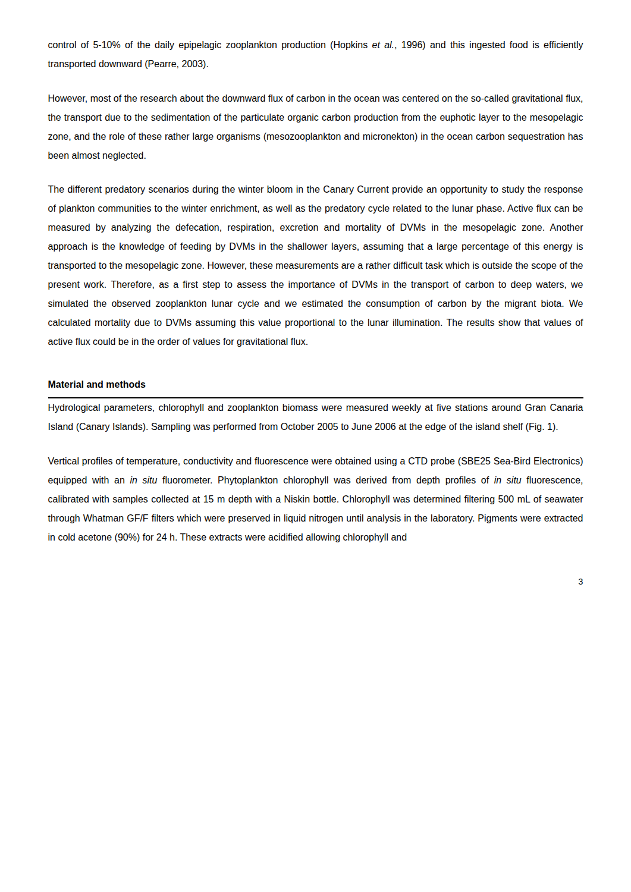control of 5-10% of the daily epipelagic zooplankton production (Hopkins et al., 1996) and this ingested food is efficiently transported downward (Pearre, 2003).
However, most of the research about the downward flux of carbon in the ocean was centered on the so-called gravitational flux, the transport due to the sedimentation of the particulate organic carbon production from the euphotic layer to the mesopelagic zone, and the role of these rather large organisms (mesozooplankton and micronekton) in the ocean carbon sequestration has been almost neglected.
The different predatory scenarios during the winter bloom in the Canary Current provide an opportunity to study the response of plankton communities to the winter enrichment, as well as the predatory cycle related to the lunar phase. Active flux can be measured by analyzing the defecation, respiration, excretion and mortality of DVMs in the mesopelagic zone. Another approach is the knowledge of feeding by DVMs in the shallower layers, assuming that a large percentage of this energy is transported to the mesopelagic zone. However, these measurements are a rather difficult task which is outside the scope of the present work. Therefore, as a first step to assess the importance of DVMs in the transport of carbon to deep waters, we simulated the observed zooplankton lunar cycle and we estimated the consumption of carbon by the migrant biota. We calculated mortality due to DVMs assuming this value proportional to the lunar illumination. The results show that values of active flux could be in the order of values for gravitational flux.
Material and methods
Hydrological parameters, chlorophyll and zooplankton biomass were measured weekly at five stations around Gran Canaria Island (Canary Islands). Sampling was performed from October 2005 to June 2006 at the edge of the island shelf (Fig. 1).
Vertical profiles of temperature, conductivity and fluorescence were obtained using a CTD probe (SBE25 Sea-Bird Electronics) equipped with an in situ fluorometer. Phytoplankton chlorophyll was derived from depth profiles of in situ fluorescence, calibrated with samples collected at 15 m depth with a Niskin bottle. Chlorophyll was determined filtering 500 mL of seawater through Whatman GF/F filters which were preserved in liquid nitrogen until analysis in the laboratory. Pigments were extracted in cold acetone (90%) for 24 h. These extracts were acidified allowing chlorophyll and
3